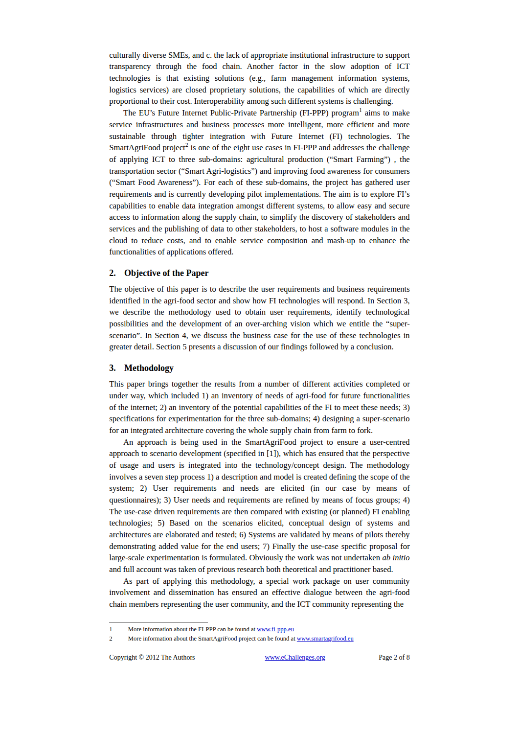culturally diverse SMEs, and c. the lack of appropriate institutional infrastructure to support transparency through the food chain. Another factor in the slow adoption of ICT technologies is that existing solutions (e.g., farm management information systems, logistics services) are closed proprietary solutions, the capabilities of which are directly proportional to their cost. Interoperability among such different systems is challenging.
The EU’s Future Internet Public-Private Partnership (FI-PPP) program1 aims to make service infrastructures and business processes more intelligent, more efficient and more sustainable through tighter integration with Future Internet (FI) technologies. The SmartAgriFood project2 is one of the eight use cases in FI-PPP and addresses the challenge of applying ICT to three sub-domains: agricultural production (“Smart Farming”) , the transportation sector (“Smart Agri-logistics”) and improving food awareness for consumers (“Smart Food Awareness”). For each of these sub-domains, the project has gathered user requirements and is currently developing pilot implementations. The aim is to explore FI’s capabilities to enable data integration amongst different systems, to allow easy and secure access to information along the supply chain, to simplify the discovery of stakeholders and services and the publishing of data to other stakeholders, to host a software modules in the cloud to reduce costs, and to enable service composition and mash-up to enhance the functionalities of applications offered.
2. Objective of the Paper
The objective of this paper is to describe the user requirements and business requirements identified in the agri-food sector and show how FI technologies will respond. In Section 3, we describe the methodology used to obtain user requirements, identify technological possibilities and the development of an over-arching vision which we entitle the “super-scenario”. In Section 4, we discuss the business case for the use of these technologies in greater detail. Section 5 presents a discussion of our findings followed by a conclusion.
3. Methodology
This paper brings together the results from a number of different activities completed or under way, which included 1) an inventory of needs of agri-food for future functionalities of the internet; 2) an inventory of the potential capabilities of the FI to meet these needs; 3) specifications for experimentation for the three sub-domains; 4) designing a super-scenario for an integrated architecture covering the whole supply chain from farm to fork.
An approach is being used in the SmartAgriFood project to ensure a user-centred approach to scenario development (specified in [1]), which has ensured that the perspective of usage and users is integrated into the technology/concept design. The methodology involves a seven step process 1) a description and model is created defining the scope of the system; 2) User requirements and needs are elicited (in our case by means of questionnaires); 3) User needs and requirements are refined by means of focus groups; 4) The use-case driven requirements are then compared with existing (or planned) FI enabling technologies; 5) Based on the scenarios elicited, conceptual design of systems and architectures are elaborated and tested; 6) Systems are validated by means of pilots thereby demonstrating added value for the end users; 7) Finally the use-case specific proposal for large-scale experimentation is formulated. Obviously the work was not undertaken ab initio and full account was taken of previous research both theoretical and practitioner based.
As part of applying this methodology, a special work package on user community involvement and dissemination has ensured an effective dialogue between the agri-food chain members representing the user community, and the ICT community representing the
1 More information about the FI-PPP can be found at www.fi-ppp.eu
2 More information about the SmartAgriFood project can be found at www.smartagrifood.eu
Copyright © 2012 The Authors
www.eChallenges.org
Page 2 of 8